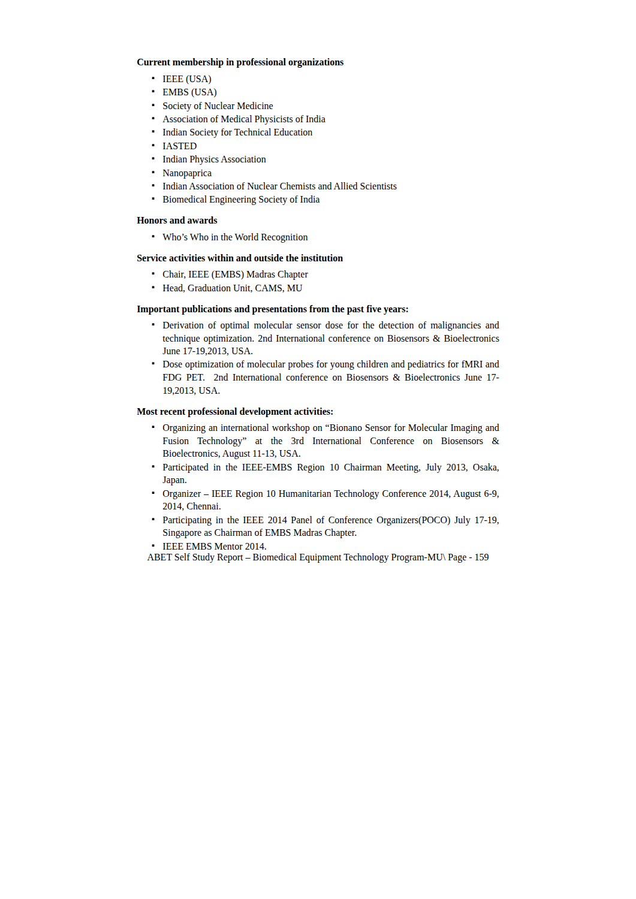Current membership in professional organizations
IEEE (USA)
EMBS (USA)
Society of Nuclear Medicine
Association of Medical Physicists of India
Indian Society for Technical Education
IASTED
Indian Physics Association
Nanopaprica
Indian Association of Nuclear Chemists and Allied Scientists
Biomedical Engineering Society of India
Honors and awards
Who’s Who in the World Recognition
Service activities within and outside the institution
Chair, IEEE (EMBS) Madras Chapter
Head, Graduation Unit, CAMS, MU
Important publications and presentations from the past five years:
Derivation of optimal molecular sensor dose for the detection of malignancies and technique optimization. 2nd International conference on Biosensors & Bioelectronics June 17-19,2013, USA.
Dose optimization of molecular probes for young children and pediatrics for fMRI and FDG PET. 2nd International conference on Biosensors & Bioelectronics June 17-19,2013, USA.
Most recent professional development activities:
Organizing an international workshop on “Bionano Sensor for Molecular Imaging and Fusion Technology” at the 3rd International Conference on Biosensors & Bioelectronics, August 11-13, USA.
Participated in the IEEE-EMBS Region 10 Chairman Meeting, July 2013, Osaka, Japan.
Organizer – IEEE Region 10 Humanitarian Technology Conference 2014, August 6-9, 2014, Chennai.
Participating in the IEEE 2014 Panel of Conference Organizers(POCO) July 17-19, Singapore as Chairman of EMBS Madras Chapter.
IEEE EMBS Mentor 2014.
ABET Self Study Report – Biomedical Equipment Technology Program-MU\ Page - 159